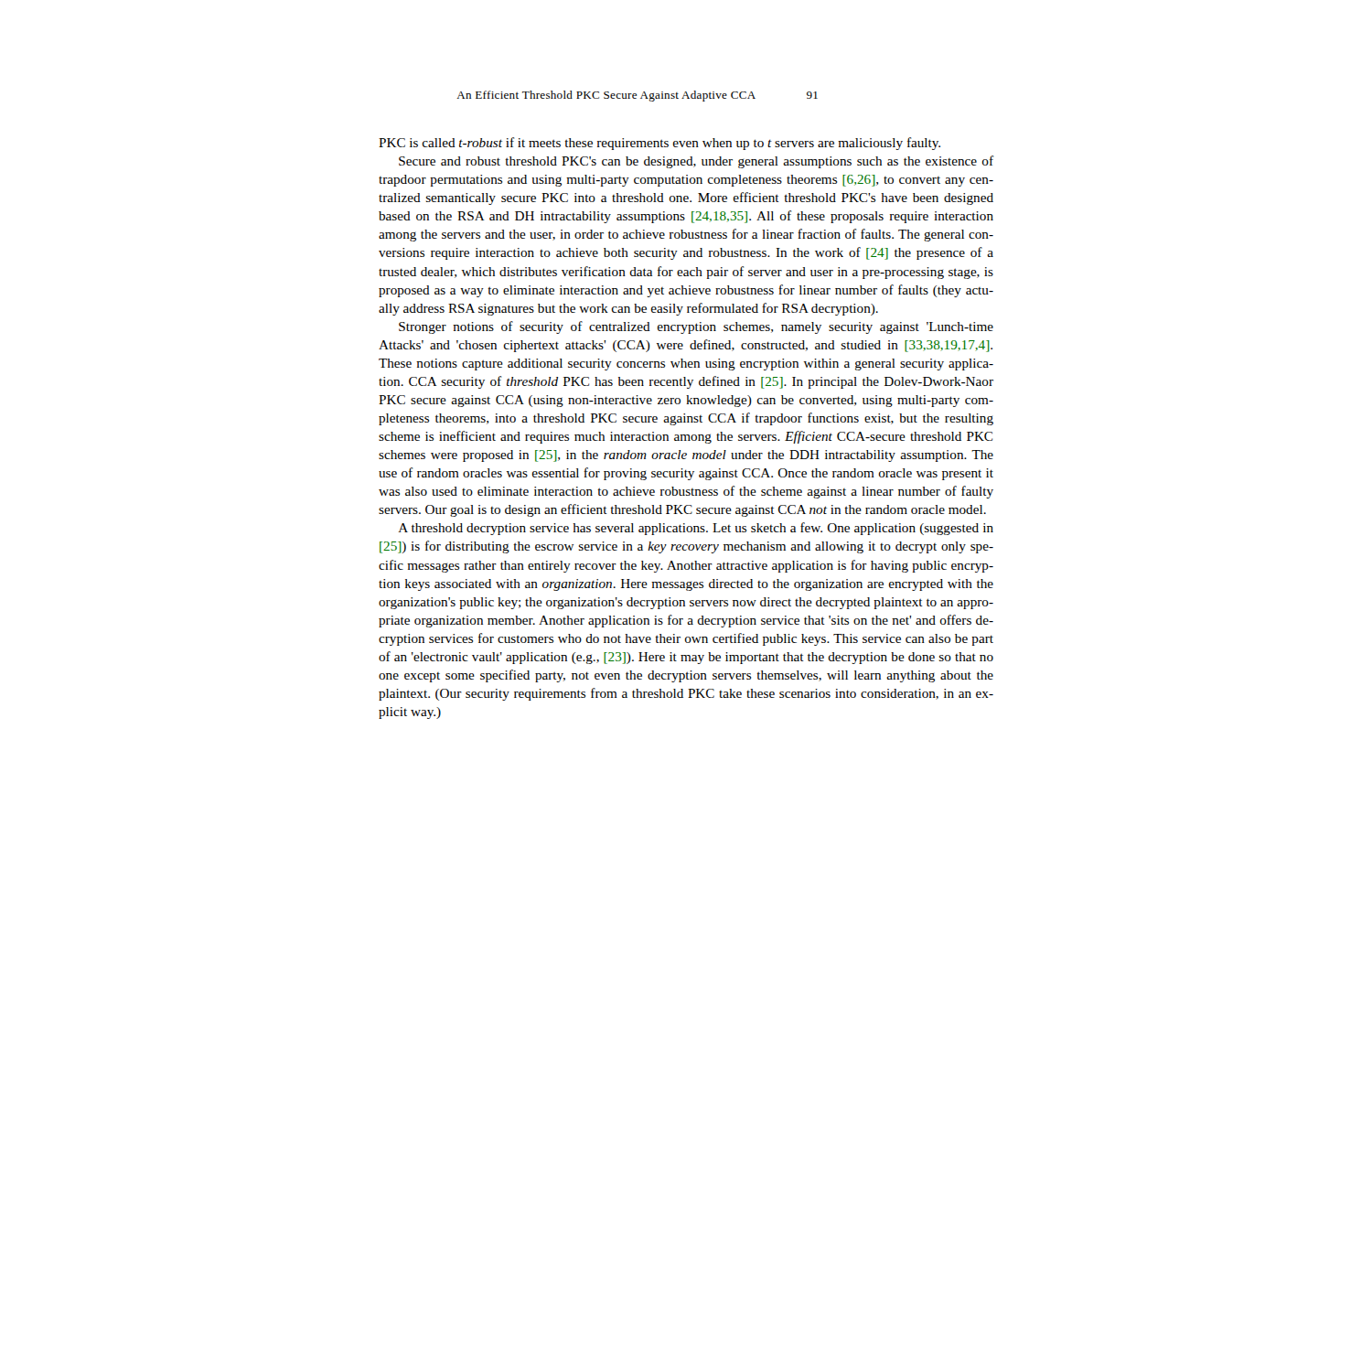An Efficient Threshold PKC Secure Against Adaptive CCA 91
PKC is called t-robust if it meets these requirements even when up to t servers are maliciously faulty.
Secure and robust threshold PKC's can be designed, under general assumptions such as the existence of trapdoor permutations and using multi-party computation completeness theorems [6,26], to convert any centralized semantically secure PKC into a threshold one. More efficient threshold PKC's have been designed based on the RSA and DH intractability assumptions [24,18,35]. All of these proposals require interaction among the servers and the user, in order to achieve robustness for a linear fraction of faults. The general conversions require interaction to achieve both security and robustness. In the work of [24] the presence of a trusted dealer, which distributes verification data for each pair of server and user in a pre-processing stage, is proposed as a way to eliminate interaction and yet achieve robustness for linear number of faults (they actually address RSA signatures but the work can be easily reformulated for RSA decryption).
Stronger notions of security of centralized encryption schemes, namely security against 'Lunch-time Attacks' and 'chosen ciphertext attacks' (CCA) were defined, constructed, and studied in [33,38,19,17,4]. These notions capture additional security concerns when using encryption within a general security application. CCA security of threshold PKC has been recently defined in [25]. In principal the Dolev-Dwork-Naor PKC secure against CCA (using non-interactive zero knowledge) can be converted, using multi-party completeness theorems, into a threshold PKC secure against CCA if trapdoor functions exist, but the resulting scheme is inefficient and requires much interaction among the servers. Efficient CCA-secure threshold PKC schemes were proposed in [25], in the random oracle model under the DDH intractability assumption. The use of random oracles was essential for proving security against CCA. Once the random oracle was present it was also used to eliminate interaction to achieve robustness of the scheme against a linear number of faulty servers. Our goal is to design an efficient threshold PKC secure against CCA not in the random oracle model.
A threshold decryption service has several applications. Let us sketch a few. One application (suggested in [25]) is for distributing the escrow service in a key recovery mechanism and allowing it to decrypt only specific messages rather than entirely recover the key. Another attractive application is for having public encryption keys associated with an organization. Here messages directed to the organization are encrypted with the organization's public key; the organization's decryption servers now direct the decrypted plaintext to an appropriate organization member. Another application is for a decryption service that 'sits on the net' and offers decryption services for customers who do not have their own certified public keys. This service can also be part of an 'electronic vault' application (e.g., [23]). Here it may be important that the decryption be done so that no one except some specified party, not even the decryption servers themselves, will learn anything about the plaintext. (Our security requirements from a threshold PKC take these scenarios into consideration, in an explicit way.)